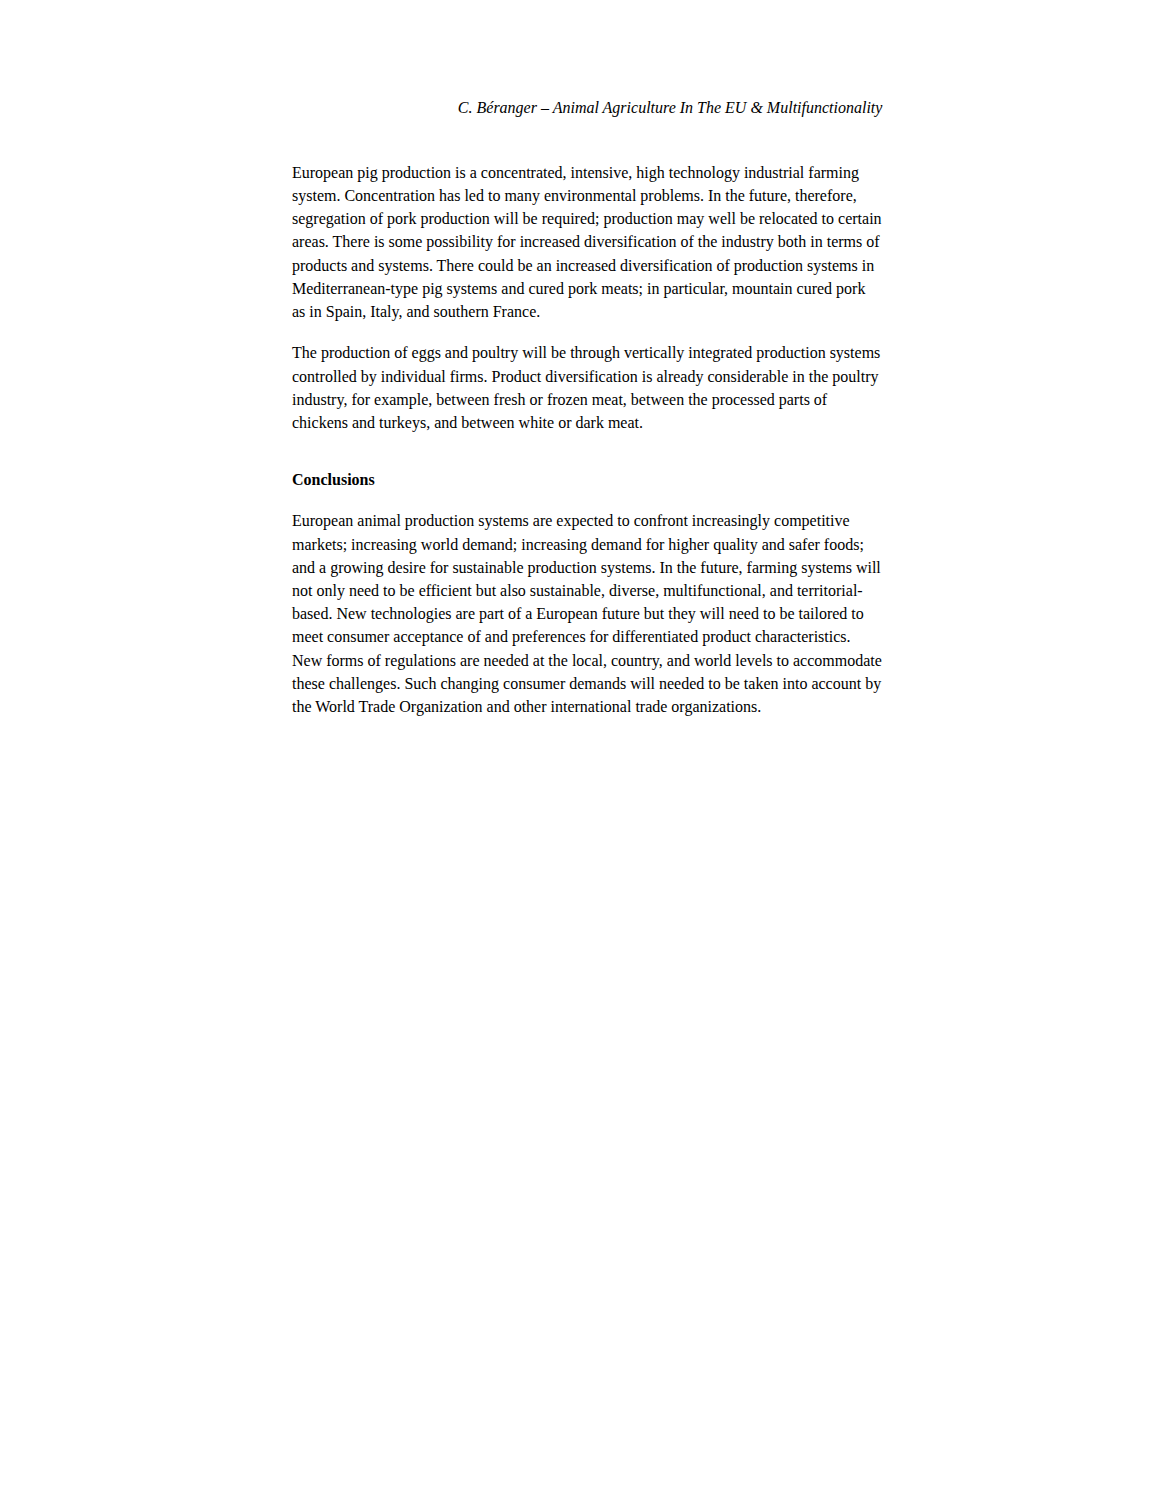C. Béranger – Animal Agriculture In The EU & Multifunctionality
European pig production is a concentrated, intensive, high technology industrial farming system. Concentration has led to many environmental problems. In the future, therefore, segregation of pork production will be required; production may well be relocated to certain areas. There is some possibility for increased diversification of the industry both in terms of products and systems. There could be an increased diversification of production systems in Mediterranean-type pig systems and cured pork meats; in particular, mountain cured pork as in Spain, Italy, and southern France.
The production of eggs and poultry will be through vertically integrated production systems controlled by individual firms. Product diversification is already considerable in the poultry industry, for example, between fresh or frozen meat, between the processed parts of chickens and turkeys, and between white or dark meat.
Conclusions
European animal production systems are expected to confront increasingly competitive markets; increasing world demand; increasing demand for higher quality and safer foods; and a growing desire for sustainable production systems. In the future, farming systems will not only need to be efficient but also sustainable, diverse, multifunctional, and territorial-based. New technologies are part of a European future but they will need to be tailored to meet consumer acceptance of and preferences for differentiated product characteristics. New forms of regulations are needed at the local, country, and world levels to accommodate these challenges. Such changing consumer demands will needed to be taken into account by the World Trade Organization and other international trade organizations.